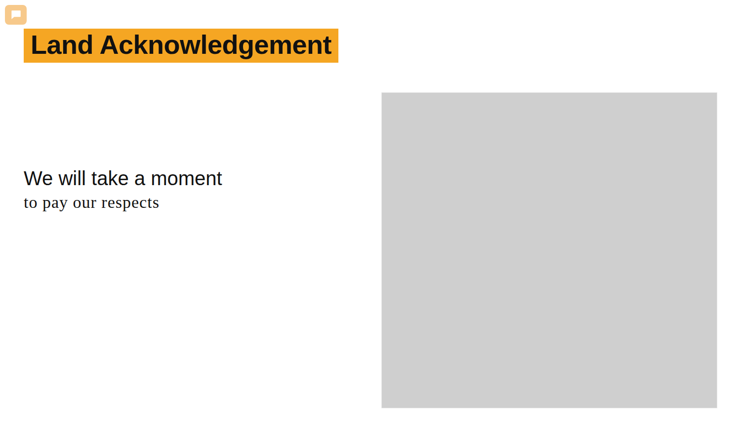Land Acknowledgement
We will take a moment
to pay our respects